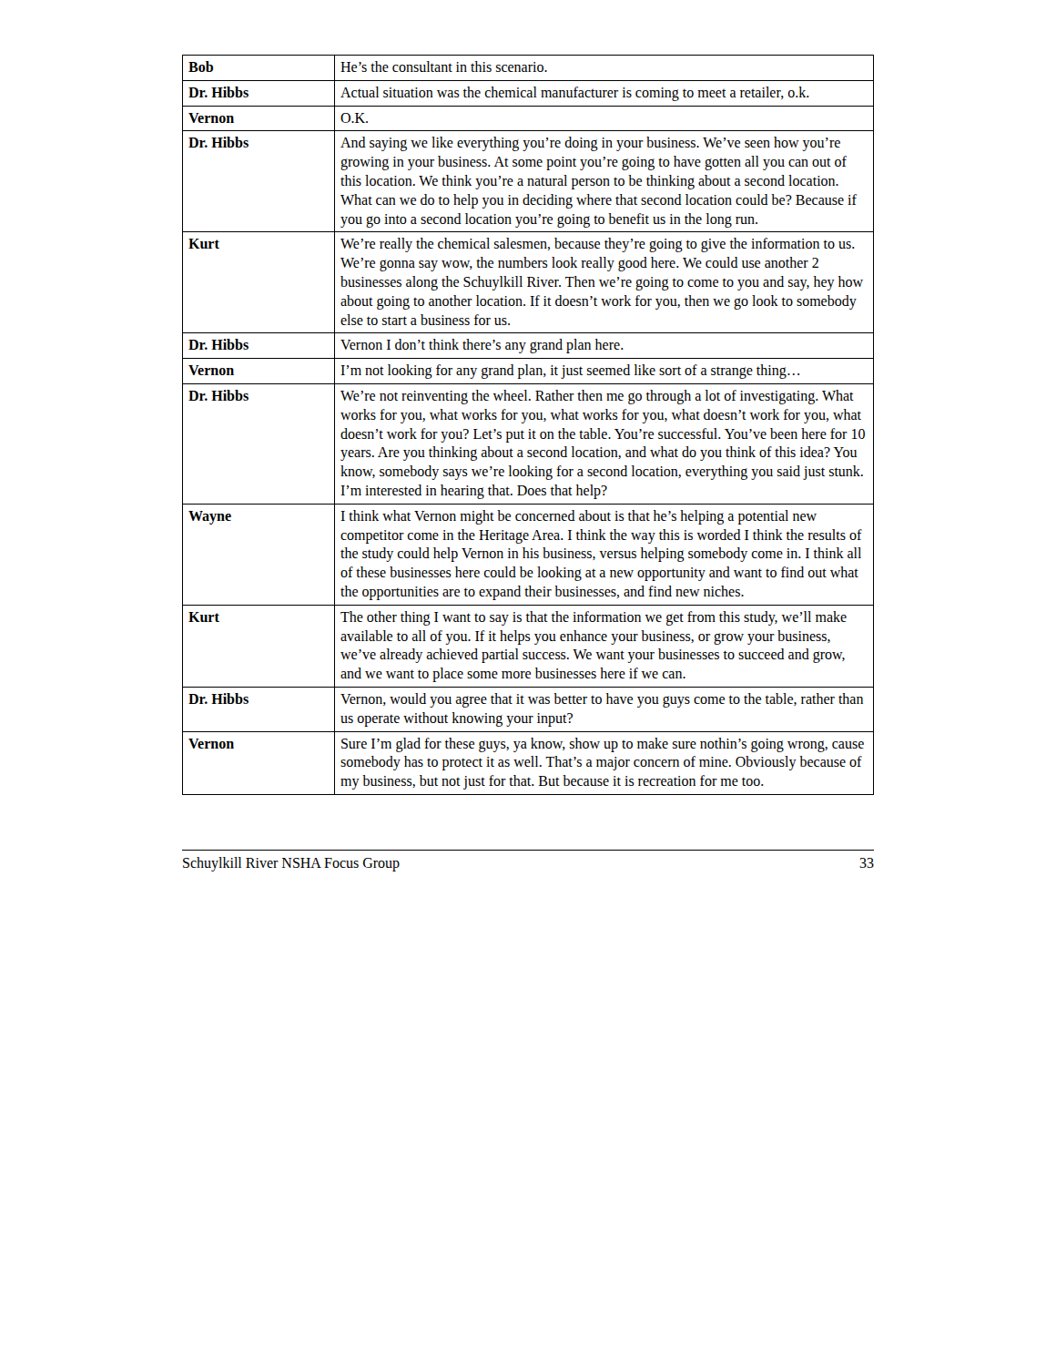| Bob | He’s the consultant in this scenario. |
| Dr. Hibbs | Actual situation was the chemical manufacturer is coming to meet a retailer, o.k. |
| Vernon | O.K. |
| Dr. Hibbs | And saying we like everything you’re doing in your business. We’ve seen how you’re growing in your business. At some point you’re going to have gotten all you can out of this location. We think you’re a natural person to be thinking about a second location. What can we do to help you in deciding where that second location could be? Because if you go into a second location you’re going to benefit us in the long run. |
| Kurt | We’re really the chemical salesmen, because they’re going to give the information to us. We’re gonna say wow, the numbers look really good here. We could use another 2 businesses along the Schuylkill River. Then we’re going to come to you and say, hey how about going to another location. If it doesn’t work for you, then we go look to somebody else to start a business for us. |
| Dr. Hibbs | Vernon I don’t think there’s any grand plan here. |
| Vernon | I’m not looking for any grand plan, it just seemed like sort of a strange thing… |
| Dr. Hibbs | We’re not reinventing the wheel. Rather then me go through a lot of investigating. What works for you, what works for you, what works for you, what doesn’t work for you, what doesn’t work for you? Let’s put it on the table. You’re successful. You’ve been here for 10 years. Are you thinking about a second location, and what do you think of this idea? You know, somebody says we’re looking for a second location, everything you said just stunk. I’m interested in hearing that. Does that help? |
| Wayne | I think what Vernon might be concerned about is that he’s helping a potential new competitor come in the Heritage Area. I think the way this is worded I think the results of the study could help Vernon in his business, versus helping somebody come in. I think all of these businesses here could be looking at a new opportunity and want to find out what the opportunities are to expand their businesses, and find new niches. |
| Kurt | The other thing I want to say is that the information we get from this study, we’ll make available to all of you. If it helps you enhance your business, or grow your business, we’ve already achieved partial success. We want your businesses to succeed and grow, and we want to place some more businesses here if we can. |
| Dr. Hibbs | Vernon, would you agree that it was better to have you guys come to the table, rather than us operate without knowing your input? |
| Vernon | Sure I’m glad for these guys, ya know, show up to make sure nothin’s going wrong, cause somebody has to protect it as well. That’s a major concern of mine. Obviously because of my business, but not just for that. But because it is recreation for me too. |
Schuylkill River NSHA Focus Group 33